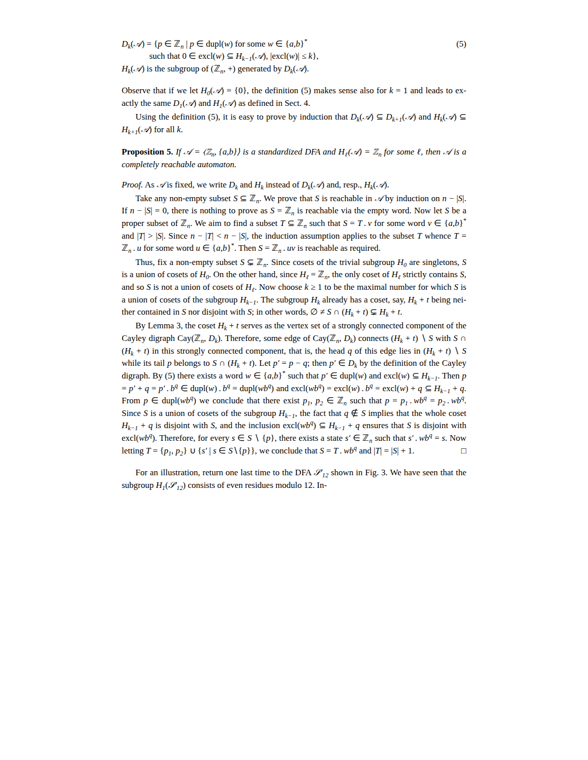Dk(𝒜) = {p ∈ ℤn | p ∈ dupl(w) for some w ∈ {a,b}* such that 0 ∈ excl(w) ⊆ Hk−1(𝒜), |excl(w)| ≤ k}, Hk(𝒜) is the subgroup of (ℤn, +) generated by Dk(𝒜).
(5)
Observe that if we let H0(𝒜) = {0}, the definition (5) makes sense also for k = 1 and leads to exactly the same D1(𝒜) and H1(𝒜) as defined in Sect. 4.
Using the definition (5), it is easy to prove by induction that Dk(𝒜) ⊆ Dk+1(𝒜) and Hk(𝒜) ⊆ Hk+1(𝒜) for all k.
Proposition 5. If 𝒜 = ⟨ℤn, {a,b}⟩ is a standardized DFA and Hℓ(𝒜) = ℤn for some ℓ, then 𝒜 is a completely reachable automaton.
Proof. As 𝒜 is fixed, we write Dk and Hk instead of Dk(𝒜) and, resp., Hk(𝒜).
Take any non-empty subset S ⊆ ℤn. We prove that S is reachable in 𝒜 by induction on n − |S|. If n − |S| = 0, there is nothing to prove as S = ℤn is reachable via the empty word. Now let S be a proper subset of ℤn. We aim to find a subset T ⊆ ℤn such that S = T . v for some word v ∈ {a,b}* and |T| > |S|. Since n − |T| < n − |S|, the induction assumption applies to the subset T whence T = ℤn . u for some word u ∈ {a,b}*. Then S = ℤn . uv is reachable as required.
Thus, fix a non-empty subset S ⊊ ℤn. Since cosets of the trivial subgroup H0 are singletons, S is a union of cosets of H0. On the other hand, since Hℓ = ℤn, the only coset of Hℓ strictly contains S, and so S is not a union of cosets of Hℓ. Now choose k ≥ 1 to be the maximal number for which S is a union of cosets of the subgroup Hk−1. The subgroup Hk already has a coset, say, Hk + t being neither contained in S nor disjoint with S; in other words, ∅ ≠ S ∩ (Hk + t) ⊊ Hk + t.
By Lemma 3, the coset Hk + t serves as the vertex set of a strongly connected component of the Cayley digraph Cay(ℤn, Dk). Therefore, some edge of Cay(ℤn, Dk) connects (Hk + t) ∖ S with S ∩ (Hk + t) in this strongly connected component, that is, the head q of this edge lies in (Hk + t) ∖ S while its tail p belongs to S ∩ (Hk + t). Let p′ = p − q; then p′ ∈ Dk by the definition of the Cayley digraph. By (5) there exists a word w ∈ {a,b}* such that p′ ∈ dupl(w) and excl(w) ⊆ Hk−1. Then p = p′ + q = p′ . bq ∈ dupl(w) . bq = dupl(wbq) and excl(wbq) = excl(w) . bq = excl(w) + q ⊆ Hk−1 + q. From p ∈ dupl(wbq) we conclude that there exist p1, p2 ∈ ℤn such that p = p1 . wbq = p2 . wbq. Since S is a union of cosets of the subgroup Hk−1, the fact that q ∉ S implies that the whole coset Hk−1 + q is disjoint with S, and the inclusion excl(wbq) ⊆ Hk−1 + q ensures that S is disjoint with excl(wbq). Therefore, for every s ∈ S ∖ {p}, there exists a state s′ ∈ ℤn such that s′ . wbq = s. Now letting T = {p1, p2} ∪ {s′ | s ∈ S∖{p}}, we conclude that S = T . wbq and |T| = |S| + 1.□
For an illustration, return one last time to the DFA 𝒮′12 shown in Fig. 3. We have seen that the subgroup H1(𝒮′12) consists of even residues modulo 12. In-